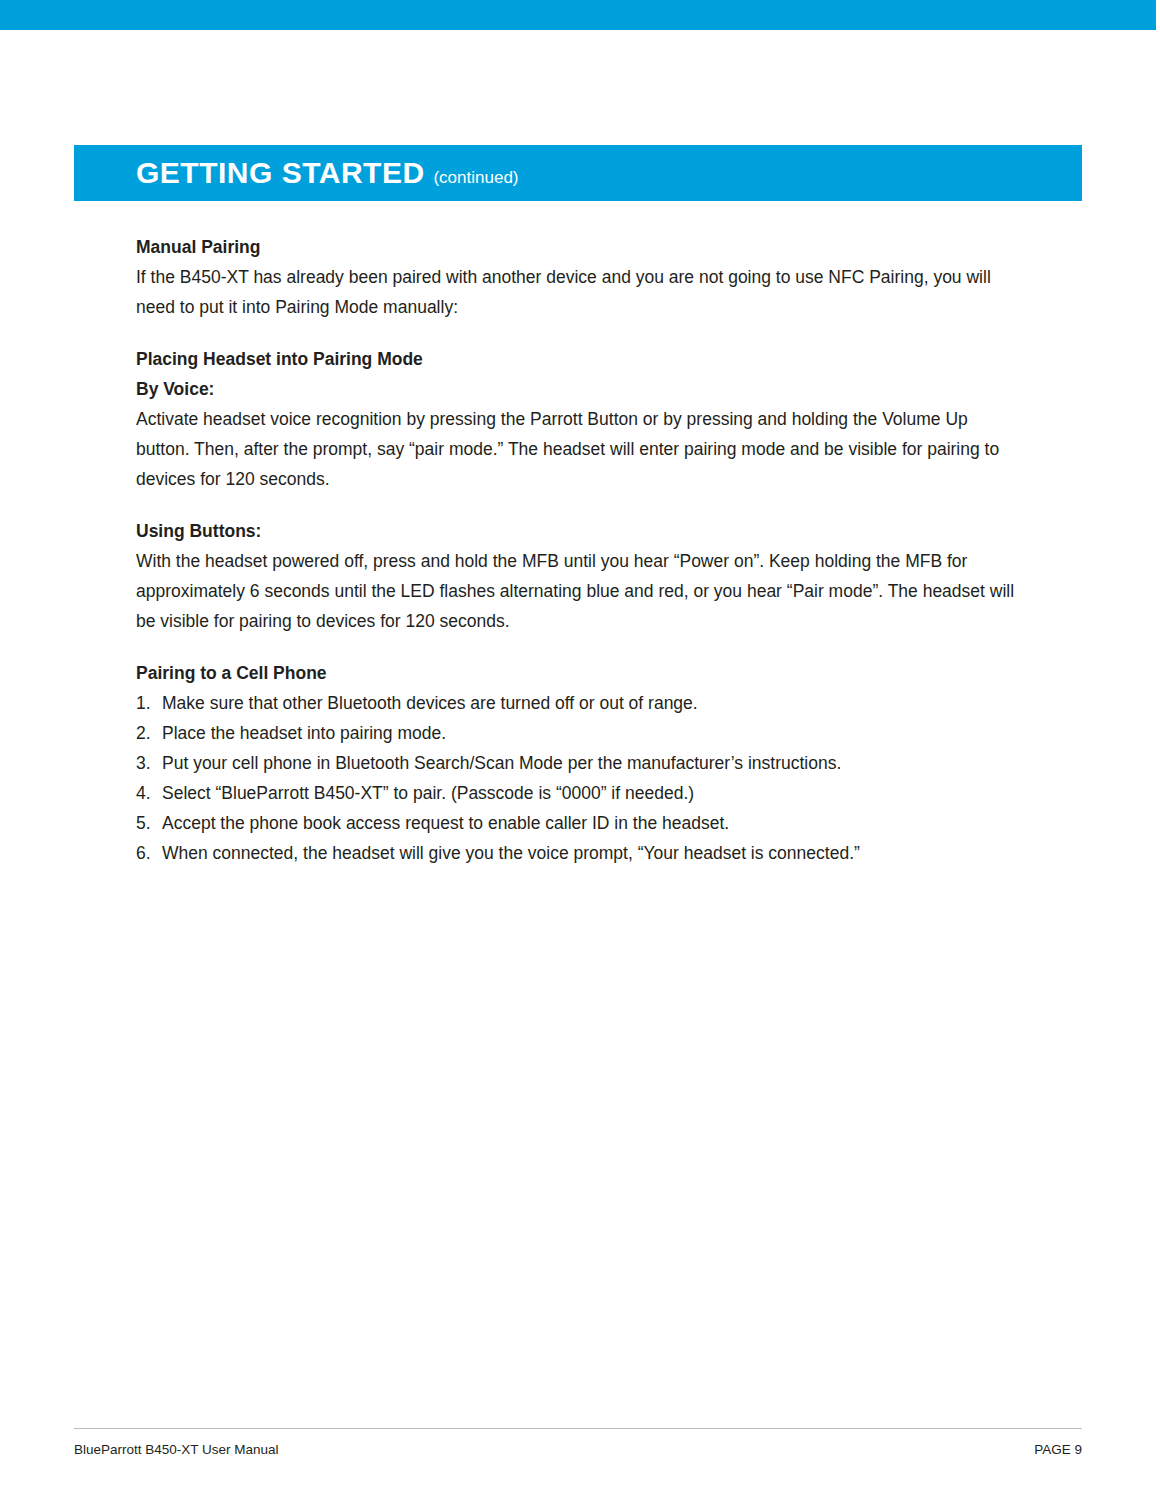GETTING STARTED (continued)
Manual Pairing
If the B450-XT has already been paired with another device and you are not going to use NFC Pairing, you will need to put it into Pairing Mode manually:
Placing Headset into Pairing Mode
By Voice:
Activate headset voice recognition by pressing the Parrott Button or by pressing and holding the Volume Up button. Then, after the prompt, say “pair mode.” The headset will enter pairing mode and be visible for pairing to devices for 120 seconds.
Using Buttons:
With the headset powered off, press and hold the MFB until you hear “Power on”. Keep holding the MFB for approximately 6 seconds until the LED flashes alternating blue and red, or you hear “Pair mode”. The headset will be visible for pairing to devices for 120 seconds.
Pairing to a Cell Phone
1. Make sure that other Bluetooth devices are turned off or out of range.
2. Place the headset into pairing mode.
3. Put your cell phone in Bluetooth Search/Scan Mode per the manufacturer’s instructions.
4. Select “BlueParrott B450-XT” to pair. (Passcode is “0000” if needed.)
5. Accept the phone book access request to enable caller ID in the headset.
6. When connected, the headset will give you the voice prompt, “Your headset is connected.”
BlueParrott B450-XT User Manual PAGE 9